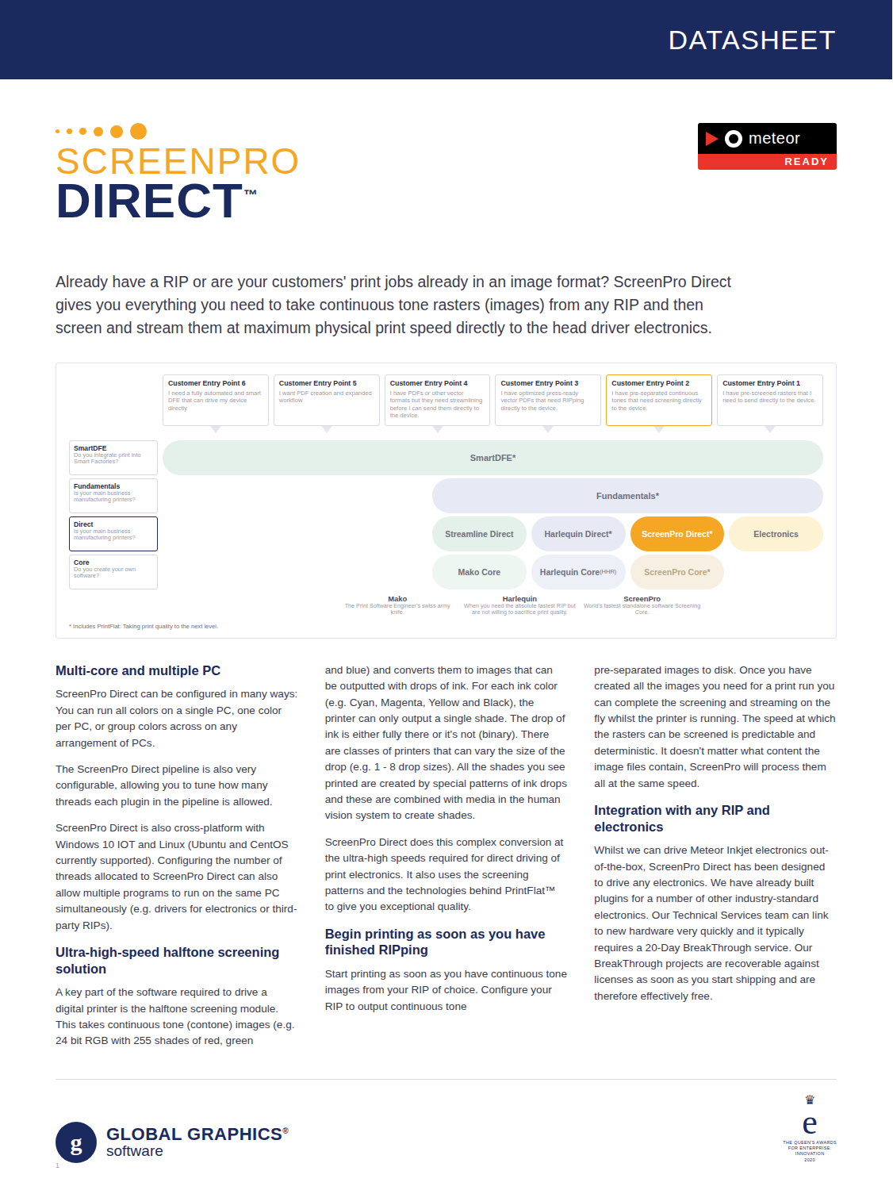DATASHEET
SCREENPRO
DIRECT™
meteor
READY
Already have a RIP or are your customers' print jobs already in an image format? ScreenPro Direct gives you everything you need to take continuous tone rasters (images) from any RIP and then screen and stream them at maximum physical print speed directly to the head driver electronics.
Customer Entry Point 6
I need a fully automated and smart DFE that can drive my device directly
Customer Entry Point 5
I want PDF creation and expanded workflow
Customer Entry Point 4
I have PDFs or other vector formats but they need streamlining before I can send them directly to the device.
Customer Entry Point 3
I have optimized press-ready vector PDFs that need RIPping directly to the device.
Customer Entry Point 2
I have pre-separated continuous tones that need screening directly to the device.
Customer Entry Point 1
I have pre-screened rasters that I need to send directly to the device.
SmartDFE Do you integrate print into Smart Factories?
SmartDFE*
Fundamentals Is your main business manufacturing printers?
Fundamentals*
Direct Is your main business manufacturing printers?
Streamline Direct
Harlequin Direct*
ScreenPro Direct*
Electronics
Core Do you create your own software?
Mako Core
Harlequin Core(HHR)
ScreenPro Core*
Mako The Print Software Engineer's swiss army knife.
Harlequin When you need the absolute fastest RIP but are not willing to sacrifice print quality.
ScreenPro World's fastest standalone software Screening Core.
* Includes PrintFlat: Taking print quality to the next level.
Multi-core and multiple PC
ScreenPro Direct can be configured in many ways: You can run all colors on a single PC, one color per PC, or group colors across on any arrangement of PCs.
The ScreenPro Direct pipeline is also very configurable, allowing you to tune how many threads each plugin in the pipeline is allowed.
ScreenPro Direct is also cross-platform with Windows 10 IOT and Linux (Ubuntu and CentOS currently supported). Configuring the number of threads allocated to ScreenPro Direct can also allow multiple programs to run on the same PC simultaneously (e.g. drivers for electronics or third-party RIPs).
Ultra-high-speed halftone screening solution
A key part of the software required to drive a digital printer is the halftone screening module. This takes continuous tone (contone) images (e.g. 24 bit RGB with 255 shades of red, green
and blue) and converts them to images that can be outputted with drops of ink. For each ink color (e.g. Cyan, Magenta, Yellow and Black), the printer can only output a single shade. The drop of ink is either fully there or it's not (binary). There are classes of printers that can vary the size of the drop (e.g. 1 - 8 drop sizes). All the shades you see printed are created by special patterns of ink drops and these are combined with media in the human vision system to create shades.
ScreenPro Direct does this complex conversion at the ultra-high speeds required for direct driving of print electronics. It also uses the screening patterns and the technologies behind PrintFlat™ to give you exceptional quality.
Begin printing as soon as you have finished RIPping
Start printing as soon as you have continuous tone images from your RIP of choice. Configure your RIP to output continuous tone
pre-separated images to disk. Once you have created all the images you need for a print run you can complete the screening and streaming on the fly whilst the printer is running. The speed at which the rasters can be screened is predictable and deterministic. It doesn't matter what content the image files contain, ScreenPro will process them all at the same speed.
Integration with any RIP and electronics
Whilst we can drive Meteor Inkjet electronics out-of-the-box, ScreenPro Direct has been designed to drive any electronics. We have already built plugins for a number of other industry-standard electronics. Our Technical Services team can link to new hardware very quickly and it typically requires a 20-Day BreakThrough service. Our BreakThrough projects are recoverable against licenses as soon as you start shipping and are therefore effectively free.
g
GLOBAL GRAPHICS®
software
♛
e
THE QUEEN'S AWARDS
FOR ENTERPRISE:
INNOVATION
2020
1